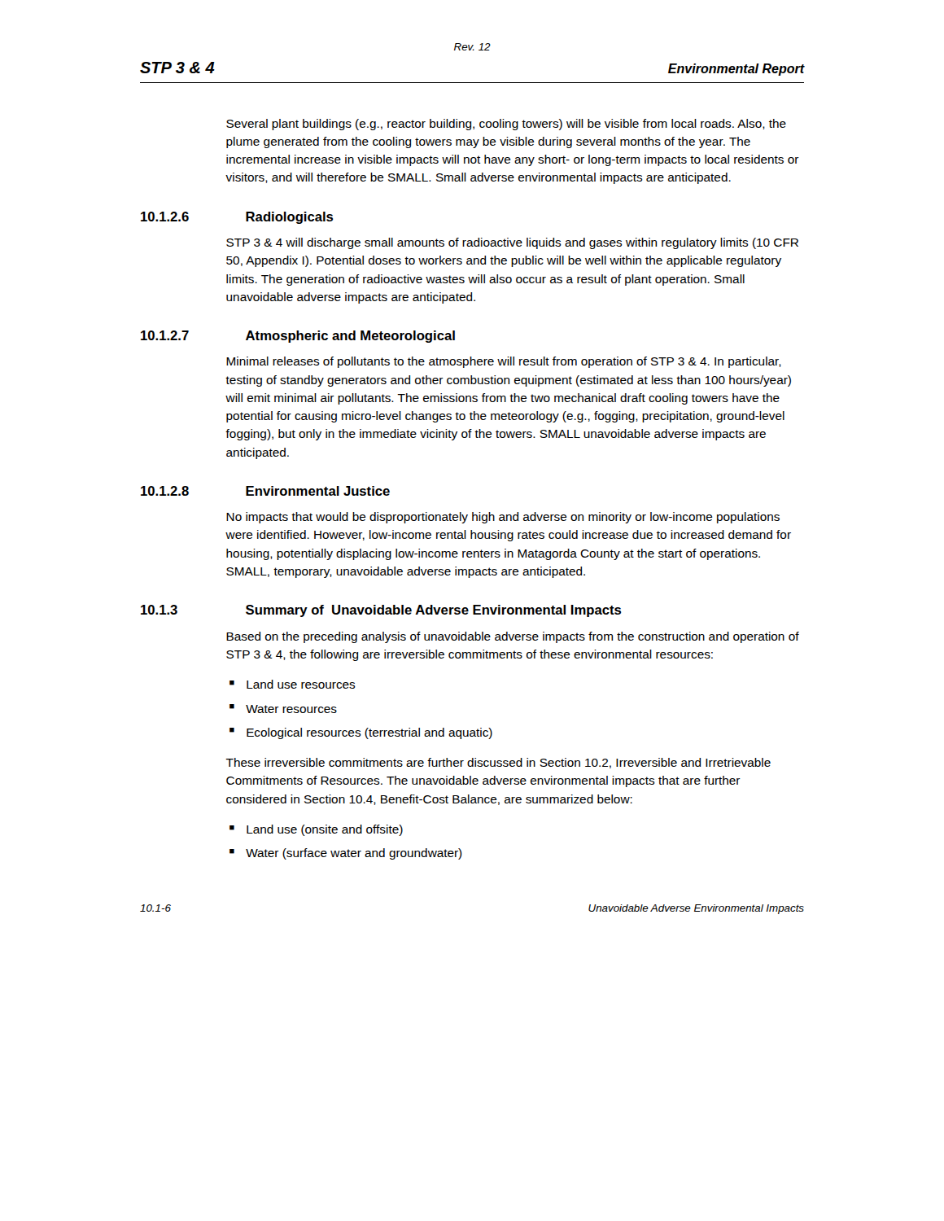Rev. 12
STP 3 & 4 Environmental Report
Several plant buildings (e.g., reactor building, cooling towers) will be visible from local roads. Also, the plume generated from the cooling towers may be visible during several months of the year. The incremental increase in visible impacts will not have any short- or long-term impacts to local residents or visitors, and will therefore be SMALL. Small adverse environmental impacts are anticipated.
10.1.2.6 Radiologicals
STP 3 & 4 will discharge small amounts of radioactive liquids and gases within regulatory limits (10 CFR 50, Appendix I). Potential doses to workers and the public will be well within the applicable regulatory limits. The generation of radioactive wastes will also occur as a result of plant operation. Small unavoidable adverse impacts are anticipated.
10.1.2.7 Atmospheric and Meteorological
Minimal releases of pollutants to the atmosphere will result from operation of STP 3 & 4. In particular, testing of standby generators and other combustion equipment (estimated at less than 100 hours/year) will emit minimal air pollutants. The emissions from the two mechanical draft cooling towers have the potential for causing micro-level changes to the meteorology (e.g., fogging, precipitation, ground-level fogging), but only in the immediate vicinity of the towers. SMALL unavoidable adverse impacts are anticipated.
10.1.2.8 Environmental Justice
No impacts that would be disproportionately high and adverse on minority or low-income populations were identified. However, low-income rental housing rates could increase due to increased demand for housing, potentially displacing low-income renters in Matagorda County at the start of operations. SMALL, temporary, unavoidable adverse impacts are anticipated.
10.1.3 Summary of Unavoidable Adverse Environmental Impacts
Based on the preceding analysis of unavoidable adverse impacts from the construction and operation of STP 3 & 4, the following are irreversible commitments of these environmental resources:
Land use resources
Water resources
Ecological resources (terrestrial and aquatic)
These irreversible commitments are further discussed in Section 10.2, Irreversible and Irretrievable Commitments of Resources. The unavoidable adverse environmental impacts that are further considered in Section 10.4, Benefit-Cost Balance, are summarized below:
Land use (onsite and offsite)
Water (surface water and groundwater)
10.1-6 Unavoidable Adverse Environmental Impacts